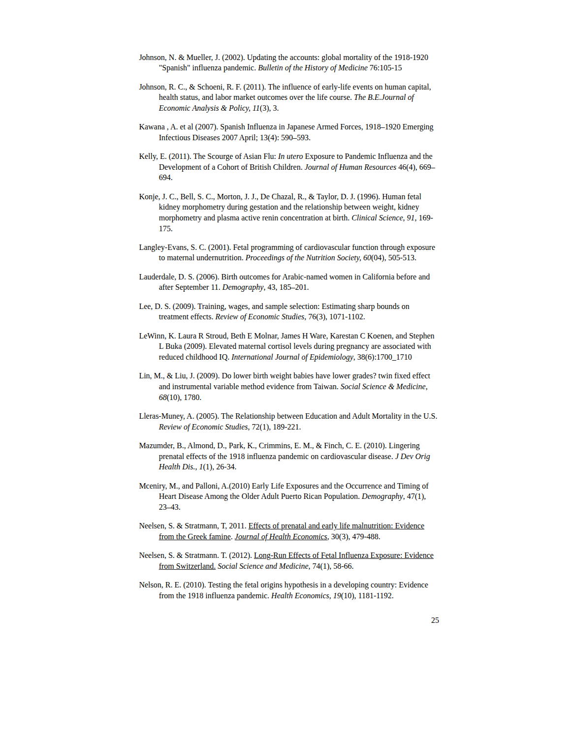Johnson, N. & Mueller, J. (2002). Updating the accounts: global mortality of the 1918-1920 "Spanish" influenza pandemic. Bulletin of the History of Medicine 76:105-15
Johnson, R. C., & Schoeni, R. F. (2011). The influence of early-life events on human capital, health status, and labor market outcomes over the life course. The B.E.Journal of Economic Analysis & Policy, 11(3), 3.
Kawana , A. et al (2007). Spanish Influenza in Japanese Armed Forces, 1918–1920 Emerging Infectious Diseases 2007 April; 13(4): 590–593.
Kelly, E. (2011). The Scourge of Asian Flu: In utero Exposure to Pandemic Influenza and the Development of a Cohort of British Children. Journal of Human Resources 46(4), 669–694.
Konje, J. C., Bell, S. C., Morton, J. J., De Chazal, R., & Taylor, D. J. (1996). Human fetal kidney morphometry during gestation and the relationship between weight, kidney morphometry and plasma active renin concentration at birth. Clinical Science, 91, 169-175.
Langley-Evans, S. C. (2001). Fetal programming of cardiovascular function through exposure to maternal undernutrition. Proceedings of the Nutrition Society, 60(04), 505-513.
Lauderdale, D. S. (2006). Birth outcomes for Arabic-named women in California before and after September 11. Demography, 43, 185–201.
Lee, D. S. (2009). Training, wages, and sample selection: Estimating sharp bounds on treatment effects. Review of Economic Studies, 76(3), 1071-1102.
LeWinn, K. Laura R Stroud, Beth E Molnar, James H Ware, Karestan C Koenen, and Stephen L Buka (2009). Elevated maternal cortisol levels during pregnancy are associated with reduced childhood IQ. International Journal of Epidemiology, 38(6):1700_1710
Lin, M., & Liu, J. (2009). Do lower birth weight babies have lower grades? twin fixed effect and instrumental variable method evidence from Taiwan. Social Science & Medicine, 68(10), 1780.
Lleras-Muney, A. (2005). The Relationship between Education and Adult Mortality in the U.S. Review of Economic Studies, 72(1), 189-221.
Mazumder, B., Almond, D., Park, K., Crimmins, E. M., & Finch, C. E. (2010). Lingering prenatal effects of the 1918 influenza pandemic on cardiovascular disease. J Dev Orig Health Dis., 1(1), 26-34.
Mceniry, M., and Palloni, A.(2010) Early Life Exposures and the Occurrence and Timing of Heart Disease Among the Older Adult Puerto Rican Population. Demography, 47(1), 23–43.
Neelsen, S. & Stratmann, T, 2011. Effects of prenatal and early life malnutrition: Evidence from the Greek famine. Journal of Health Economics, 30(3), 479-488.
Neelsen, S. & Stratmann. T. (2012). Long-Run Effects of Fetal Influenza Exposure: Evidence from Switzerland. Social Science and Medicine, 74(1), 58-66.
Nelson, R. E. (2010). Testing the fetal origins hypothesis in a developing country: Evidence from the 1918 influenza pandemic. Health Economics, 19(10), 1181-1192.
25